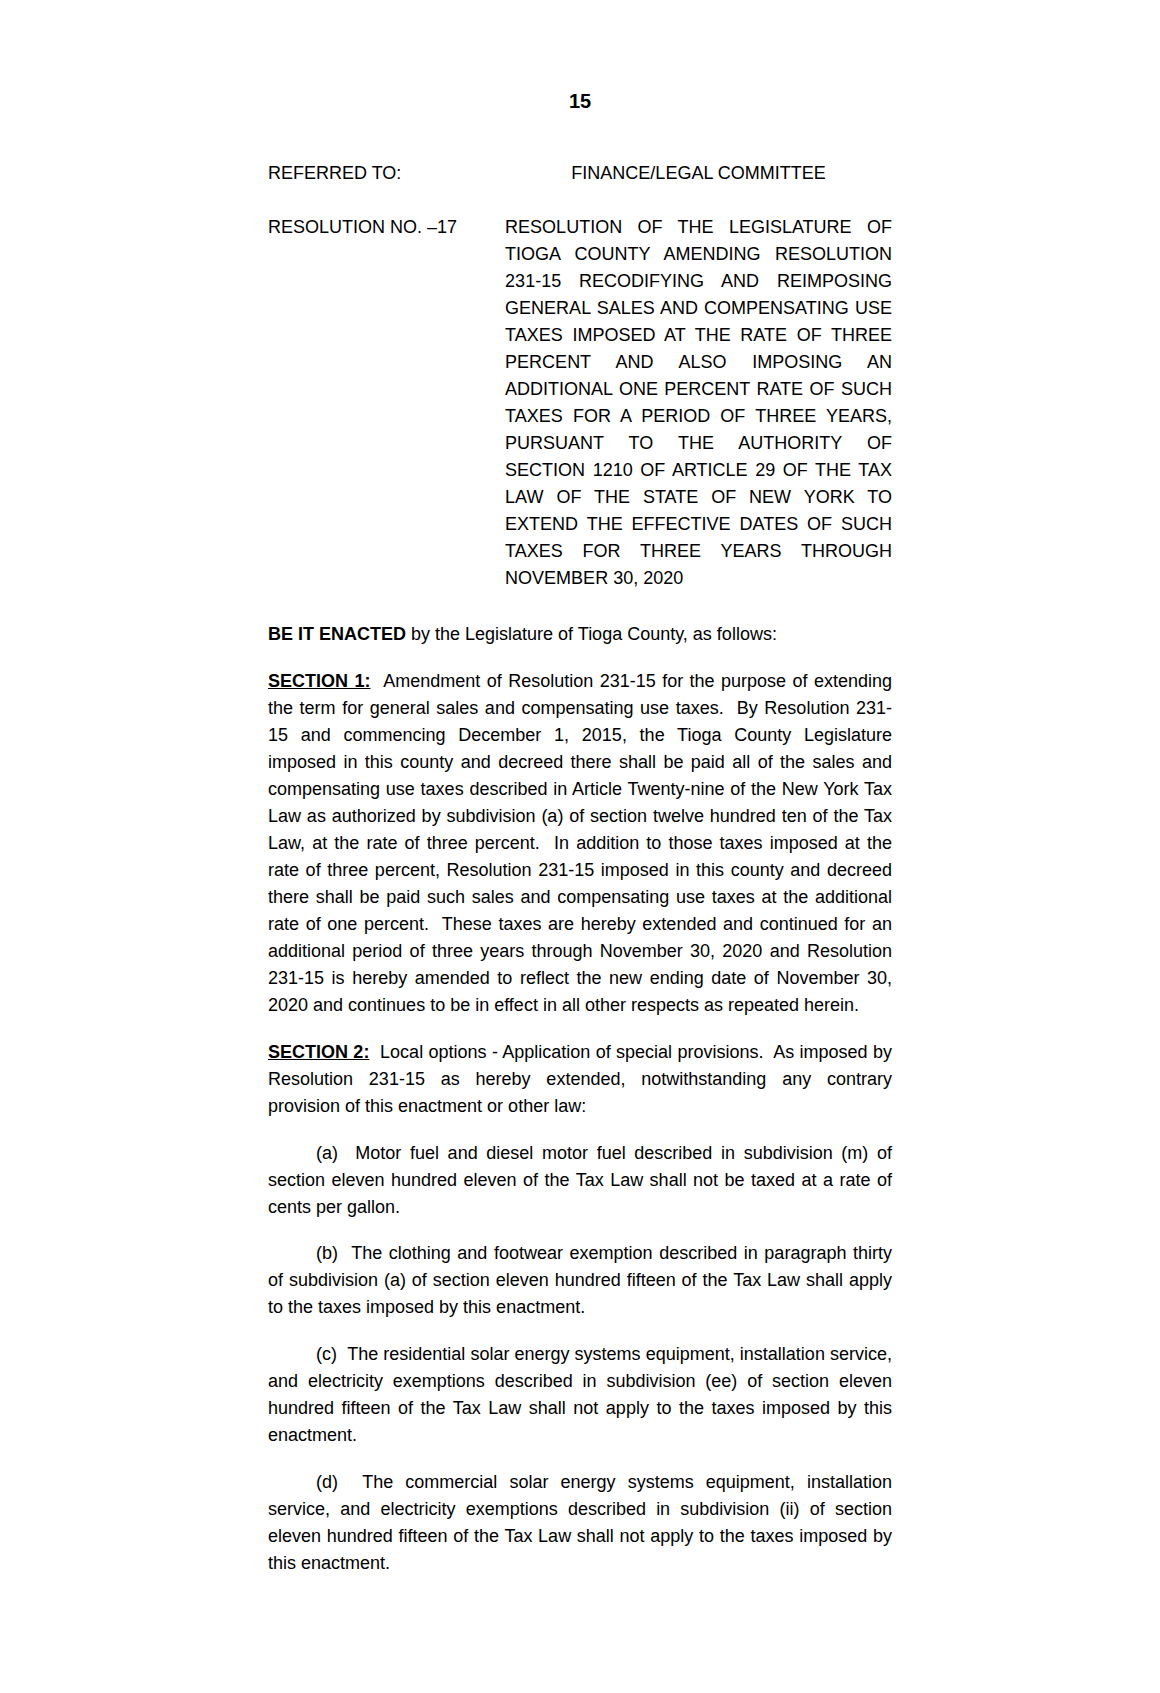15
| REFERRED TO: | FINANCE/LEGAL COMMITTEE |
| RESOLUTION NO. –17 | RESOLUTION OF THE LEGISLATURE OF TIOGA COUNTY AMENDING RESOLUTION 231-15 RECODIFYING AND REIMPOSING GENERAL SALES AND COMPENSATING USE TAXES IMPOSED AT THE RATE OF THREE PERCENT AND ALSO IMPOSING AN ADDITIONAL ONE PERCENT RATE OF SUCH TAXES FOR A PERIOD OF THREE YEARS, PURSUANT TO THE AUTHORITY OF SECTION 1210 OF ARTICLE 29 OF THE TAX LAW OF THE STATE OF NEW YORK TO EXTEND THE EFFECTIVE DATES OF SUCH TAXES FOR THREE YEARS THROUGH NOVEMBER 30, 2020 |
BE IT ENACTED by the Legislature of Tioga County, as follows:
SECTION 1: Amendment of Resolution 231-15 for the purpose of extending the term for general sales and compensating use taxes. By Resolution 231-15 and commencing December 1, 2015, the Tioga County Legislature imposed in this county and decreed there shall be paid all of the sales and compensating use taxes described in Article Twenty-nine of the New York Tax Law as authorized by subdivision (a) of section twelve hundred ten of the Tax Law, at the rate of three percent. In addition to those taxes imposed at the rate of three percent, Resolution 231-15 imposed in this county and decreed there shall be paid such sales and compensating use taxes at the additional rate of one percent. These taxes are hereby extended and continued for an additional period of three years through November 30, 2020 and Resolution 231-15 is hereby amended to reflect the new ending date of November 30, 2020 and continues to be in effect in all other respects as repeated herein.
SECTION 2: Local options - Application of special provisions. As imposed by Resolution 231-15 as hereby extended, notwithstanding any contrary provision of this enactment or other law:
(a) Motor fuel and diesel motor fuel described in subdivision (m) of section eleven hundred eleven of the Tax Law shall not be taxed at a rate of cents per gallon.
(b) The clothing and footwear exemption described in paragraph thirty of subdivision (a) of section eleven hundred fifteen of the Tax Law shall apply to the taxes imposed by this enactment.
(c) The residential solar energy systems equipment, installation service, and electricity exemptions described in subdivision (ee) of section eleven hundred fifteen of the Tax Law shall not apply to the taxes imposed by this enactment.
(d) The commercial solar energy systems equipment, installation service, and electricity exemptions described in subdivision (ii) of section eleven hundred fifteen of the Tax Law shall not apply to the taxes imposed by this enactment.